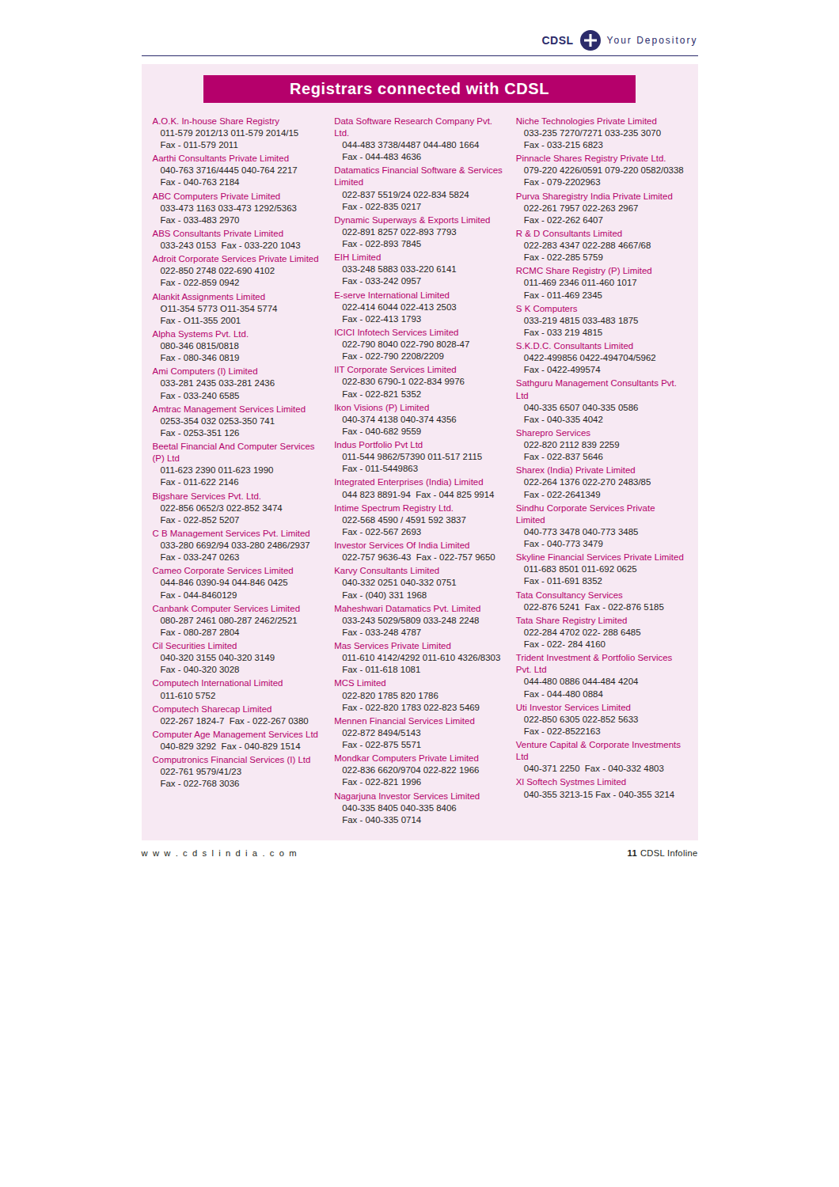CDSL Your Depository
Registrars connected with CDSL
A.O.K. In-house Share Registry
011-579 2012/13 011-579 2014/15
Fax - 011-579 2011
Aarthi Consultants Private Limited
040-763 3716/4445 040-764 2217
Fax - 040-763 2184
ABC Computers Private Limited
033-473 1163 033-473 1292/5363
Fax - 033-483 2970
ABS Consultants Private Limited
033-243 0153 Fax - 033-220 1043
Adroit Corporate Services Private Limited
022-850 2748 022-690 4102
Fax - 022-859 0942
Alankit Assignments Limited
O11-354 5773 O11-354 5774
Fax - O11-355 2001
Alpha Systems Pvt. Ltd.
080-346 0815/0818
Fax - 080-346 0819
Ami Computers (I) Limited
033-281 2435 033-281 2436
Fax - 033-240 6585
Amtrac Management Services Limited
0253-354 032 0253-350 741
Fax - 0253-351 126
Beetal Financial And Computer Services (P) Ltd
011-623 2390 011-623 1990
Fax - 011-622 2146
Bigshare Services Pvt. Ltd.
022-856 0652/3 022-852 3474
Fax - 022-852 5207
C B Management Services Pvt. Limited
033-280 6692/94 033-280 2486/2937
Fax - 033-247 0263
Cameo Corporate Services Limited
044-846 0390-94 044-846 0425
Fax - 044-8460129
Canbank Computer Services Limited
080-287 2461 080-287 2462/2521
Fax - 080-287 2804
Cil Securities Limited
040-320 3155 040-320 3149
Fax - 040-320 3028
Computech International Limited
011-610 5752
Computech Sharecap Limited
022-267 1824-7 Fax - 022-267 0380
Computer Age Management Services Ltd
040-829 3292 Fax - 040-829 1514
Computronics Financial Services (I) Ltd
022-761 9579/41/23
Fax - 022-768 3036
Data Software Research Company Pvt. Ltd.
044-483 3738/4487 044-480 1664
Fax - 044-483 4636
Datamatics Financial Software & Services Limited
022-837 5519/24 022-834 5824
Fax - 022-835 0217
Dynamic Superways & Exports Limited
022-891 8257 022-893 7793
Fax - 022-893 7845
EIH Limited
033-248 5883 033-220 6141
Fax - 033-242 0957
E-serve International Limited
022-414 6044 022-413 2503
Fax - 022-413 1793
ICICI Infotech Services Limited
022-790 8040 022-790 8028-47
Fax - 022-790 2208/2209
IIT Corporate Services Limited
022-830 6790-1 022-834 9976
Fax - 022-821 5352
Ikon Visions (P) Limited
040-374 4138 040-374 4356
Fax - 040-682 9559
Indus Portfolio Pvt Ltd
011-544 9862/57390 011-517 2115
Fax - 011-5449863
Integrated Enterprises (India) Limited
044 823 8891-94 Fax - 044 825 9914
Intime Spectrum Registry Ltd.
022-568 4590 / 4591 592 3837
Fax - 022-567 2693
Investor Services Of India Limited
022-757 9636-43 Fax - 022-757 9650
Karvy Consultants Limited
040-332 0251 040-332 0751
Fax - (040) 331 1968
Maheshwari Datamatics Pvt. Limited
033-243 5029/5809 033-248 2248
Fax - 033-248 4787
Mas Services Private Limited
011-610 4142/4292 011-610 4326/8303
Fax - 011-618 1081
MCS Limited
022-820 1785 820 1786
Fax - 022-820 1783 022-823 5469
Mennen Financial Services Limited
022-872 8494/5143
Fax - 022-875 5571
Mondkar Computers Private Limited
022-836 6620/9704 022-822 1966
Fax - 022-821 1996
Nagarjuna Investor Services Limited
040-335 8405 040-335 8406
Fax - 040-335 0714
Niche Technologies Private Limited
033-235 7270/7271 033-235 3070
Fax - 033-215 6823
Pinnacle Shares Registry Private Ltd.
079-220 4226/0591 079-220 0582/0338
Fax - 079-2202963
Purva Sharegistry India Private Limited
022-261 7957 022-263 2967
Fax - 022-262 6407
R & D Consultants Limited
022-283 4347 022-288 4667/68
Fax - 022-285 5759
RCMC Share Registry (P) Limited
011-469 2346 011-460 1017
Fax - 011-469 2345
S K Computers
033-219 4815 033-483 1875
Fax - 033 219 4815
S.K.D.C. Consultants Limited
0422-499856 0422-494704/5962
Fax - 0422-499574
Sathguru Management Consultants Pvt. Ltd
040-335 6507 040-335 0586
Fax - 040-335 4042
Sharepro Services
022-820 2112 839 2259
Fax - 022-837 5646
Sharex (India) Private Limited
022-264 1376 022-270 2483/85
Fax - 022-2641349
Sindhu Corporate Services Private Limited
040-773 3478 040-773 3485
Fax - 040-773 3479
Skyline Financial Services Private Limited
011-683 8501 011-692 0625
Fax - 011-691 8352
Tata Consultancy Services
022-876 5241 Fax - 022-876 5185
Tata Share Registry Limited
022-284 4702 022- 288 6485
Fax - 022- 284 4160
Trident Investment & Portfolio Services Pvt. Ltd
044-480 0886 044-484 4204
Fax - 044-480 0884
Uti Investor Services Limited
022-850 6305 022-852 5633
Fax - 022-8522163
Venture Capital & Corporate Investments Ltd
040-371 2250 Fax - 040-332 4803
Xl Softech Systmes Limited
040-355 3213-15 Fax - 040-355 3214
w w w . c d s l i n d i a . c o m 11 CDSL Infoline